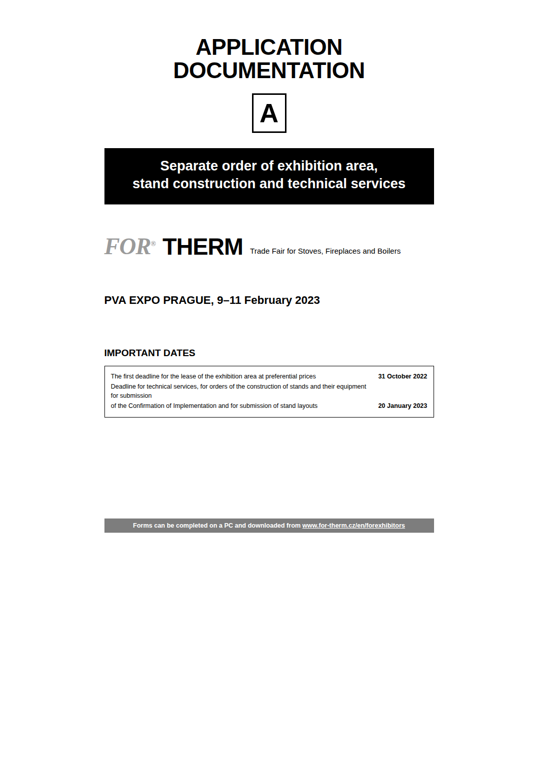APPLICATION DOCUMENTATION
A
Separate order of exhibition area,
stand construction and technical services
FOR®
THERM
Trade Fair for Stoves, Fireplaces and Boilers
PVA EXPO PRAGUE, 9–11 February 2023
IMPORTANT DATES
| The first deadline for the lease of the exhibition area at preferential prices | 31 October 2022 |
| Deadline for technical services, for orders of the construction of stands and their equipment for submission | |
| of the Confirmation of Implementation and for submission of stand layouts | 20 January 2023 |
Forms can be completed on a PC and downloaded from www.for-therm.cz/en/forexhibitors